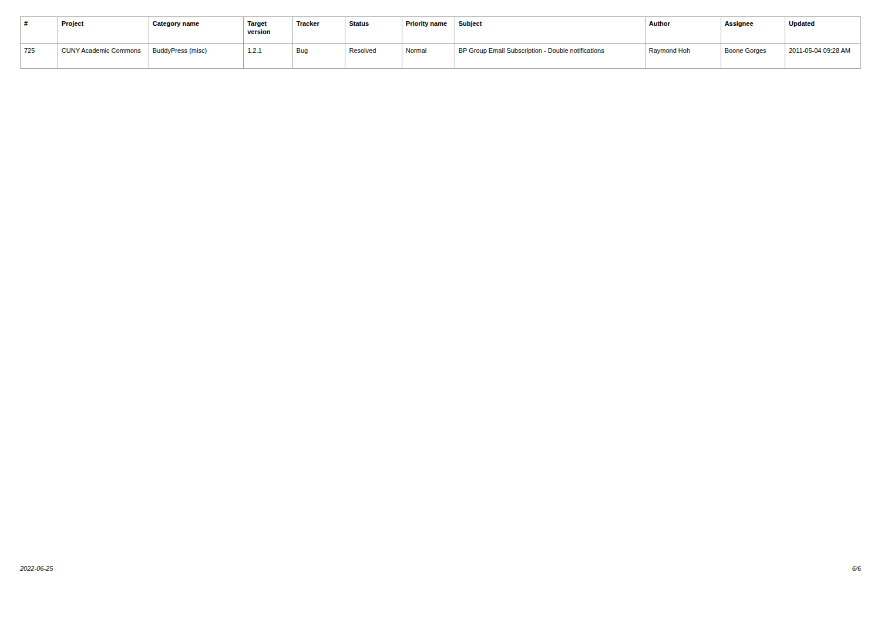| # | Project | Category name | Target version | Tracker | Status | Priority name | Subject | Author | Assignee | Updated |
| --- | --- | --- | --- | --- | --- | --- | --- | --- | --- | --- |
| 725 | CUNY Academic Commons | BuddyPress (misc) | 1.2.1 | Bug | Resolved | Normal | BP Group Email Subscription - Double notifications | Raymond Hoh | Boone Gorges | 2011-05-04 09:28 AM |
2022-06-25 6/6